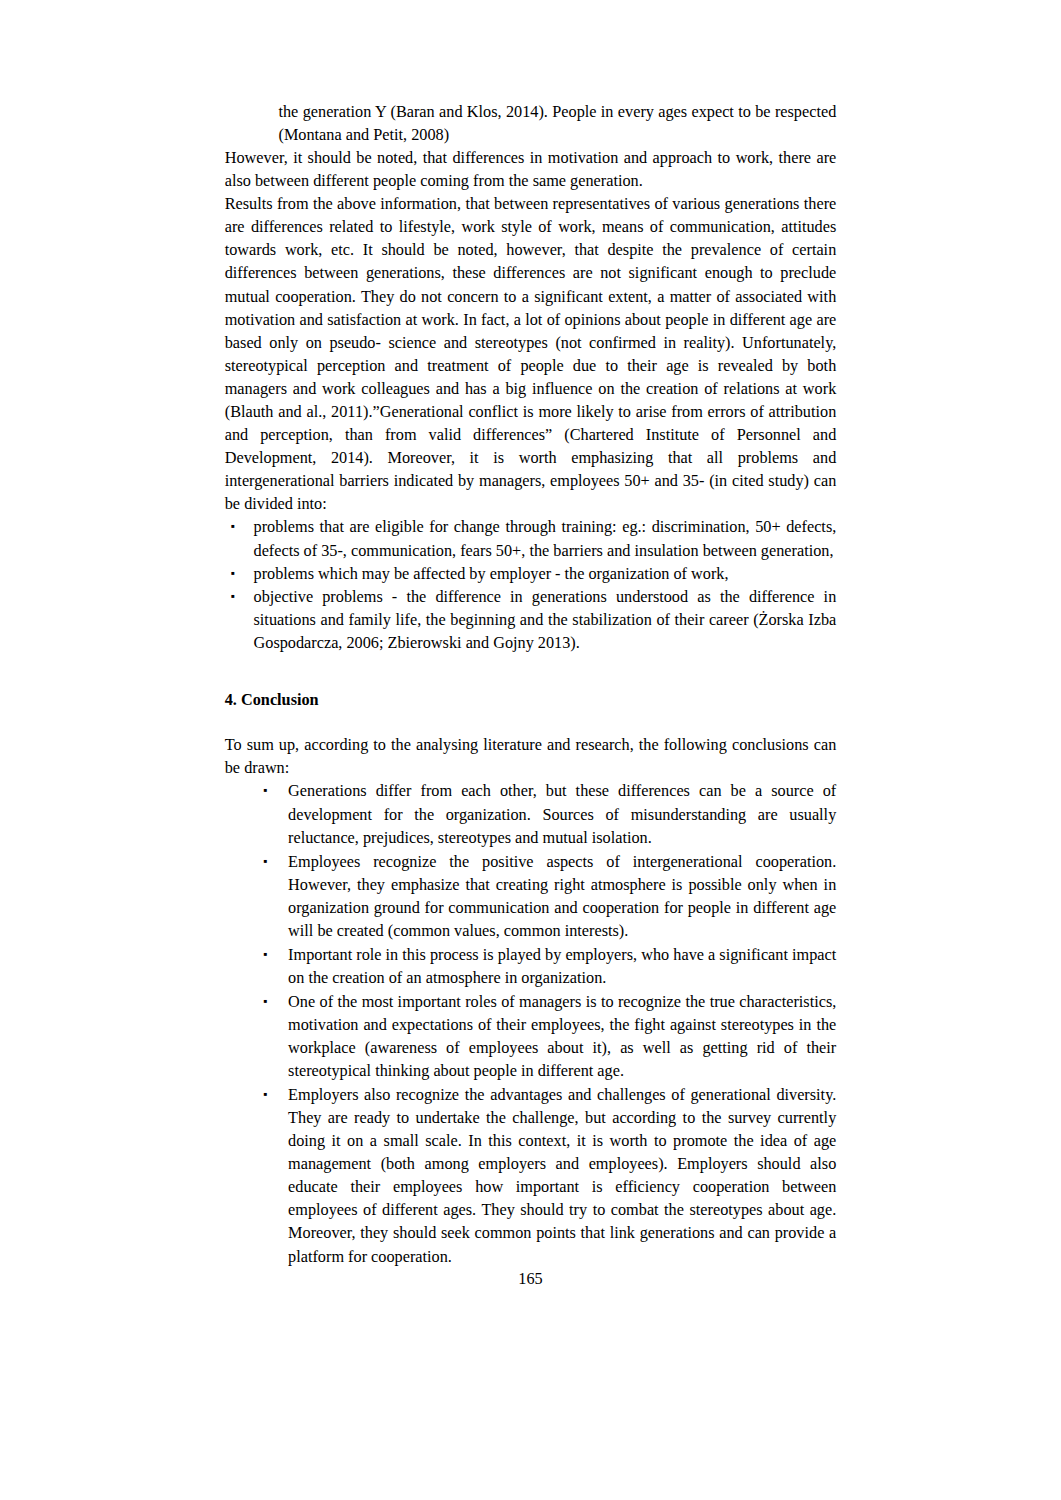the generation Y (Baran and Klos, 2014). People in every ages expect to be respected (Montana and Petit, 2008)
However, it should be noted, that differences in motivation and approach to work, there are also between different people coming from the same generation.
Results from the above information, that between representatives of various generations there are differences related to lifestyle, work style of work, means of communication, attitudes towards work, etc. It should be noted, however, that despite the prevalence of certain differences between generations, these differences are not significant enough to preclude mutual cooperation. They do not concern to a significant extent, a matter of associated with motivation and satisfaction at work. In fact, a lot of opinions about people in different age are based only on pseudo- science and stereotypes (not confirmed in reality). Unfortunately, stereotypical perception and treatment of people due to their age is revealed by both managers and work colleagues and has a big influence on the creation of relations at work (Blauth and al., 2011).”Generational conflict is more likely to arise from errors of attribution and perception, than from valid differences” (Chartered Institute of Personnel and Development, 2014). Moreover, it is worth emphasizing that all problems and intergenerational barriers indicated by managers, employees 50+ and 35- (in cited study) can be divided into:
problems that are eligible for change through training: eg.: discrimination, 50+ defects, defects of 35-, communication, fears 50+, the barriers and insulation between generation,
problems which may be affected by employer - the organization of work,
objective problems - the difference in generations understood as the difference in situations and family life, the beginning and the stabilization of their career (Żorska Izba Gospodarcza, 2006; Zbierowski and Gojny 2013).
4. Conclusion
To sum up, according to the analysing literature and research, the following conclusions can be drawn:
Generations differ from each other, but these differences can be a source of development for the organization. Sources of misunderstanding are usually reluctance, prejudices, stereotypes and mutual isolation.
Employees recognize the positive aspects of intergenerational cooperation. However, they emphasize that creating right atmosphere is possible only when in organization ground for communication and cooperation for people in different age will be created (common values, common interests).
Important role in this process is played by employers, who have a significant impact on the creation of an atmosphere in organization.
One of the most important roles of managers is to recognize the true characteristics, motivation and expectations of their employees, the fight against stereotypes in the workplace (awareness of employees about it), as well as getting rid of their stereotypical thinking about people in different age.
Employers also recognize the advantages and challenges of generational diversity. They are ready to undertake the challenge, but according to the survey currently doing it on a small scale. In this context, it is worth to promote the idea of age management (both among employers and employees). Employers should also educate their employees how important is efficiency cooperation between employees of different ages. They should try to combat the stereotypes about age. Moreover, they should seek common points that link generations and can provide a platform for cooperation.
165